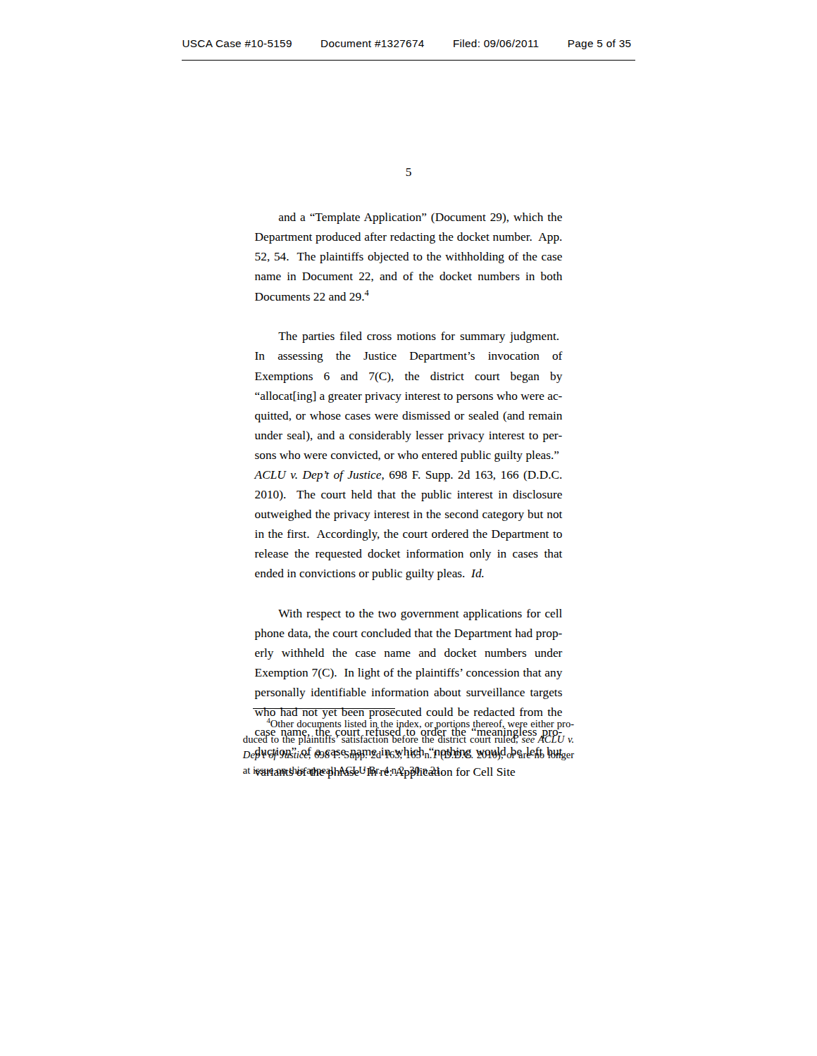USCA Case #10-5159 Document #1327674 Filed: 09/06/2011 Page 5 of 35
5
and a “Template Application” (Document 29), which the Department produced after redacting the docket number. App. 52, 54. The plaintiffs objected to the withholding of the case name in Document 22, and of the docket numbers in both Documents 22 and 29.4
The parties filed cross motions for summary judgment. In assessing the Justice Department’s invocation of Exemptions 6 and 7(C), the district court began by “allocat[ing] a greater privacy interest to persons who were acquitted, or whose cases were dismissed or sealed (and remain under seal), and a considerably lesser privacy interest to persons who were convicted, or who entered public guilty pleas.” ACLU v. Dep’t of Justice, 698 F. Supp. 2d 163, 166 (D.D.C. 2010). The court held that the public interest in disclosure outweighed the privacy interest in the second category but not in the first. Accordingly, the court ordered the Department to release the requested docket information only in cases that ended in convictions or public guilty pleas. Id.
With respect to the two government applications for cell phone data, the court concluded that the Department had properly withheld the case name and docket numbers under Exemption 7(C). In light of the plaintiffs’ concession that any personally identifiable information about surveillance targets who had not yet been prosecuted could be redacted from the case name, the court refused to order the “meaningless production” of a case name in which “nothing would be left but variants of the phrase ‘In re: Application for Cell Site
4Other documents listed in the index, or portions thereof, were either produced to the plaintiffs’ satisfaction before the district court ruled, see ACLU v. Dep’t of Justice, 698 F. Supp. 2d 163, 165 n.1 (D.D.C. 2010), or are no longer at issue on this appeal, ACLU Br. 4 n.2, 30 n.21.